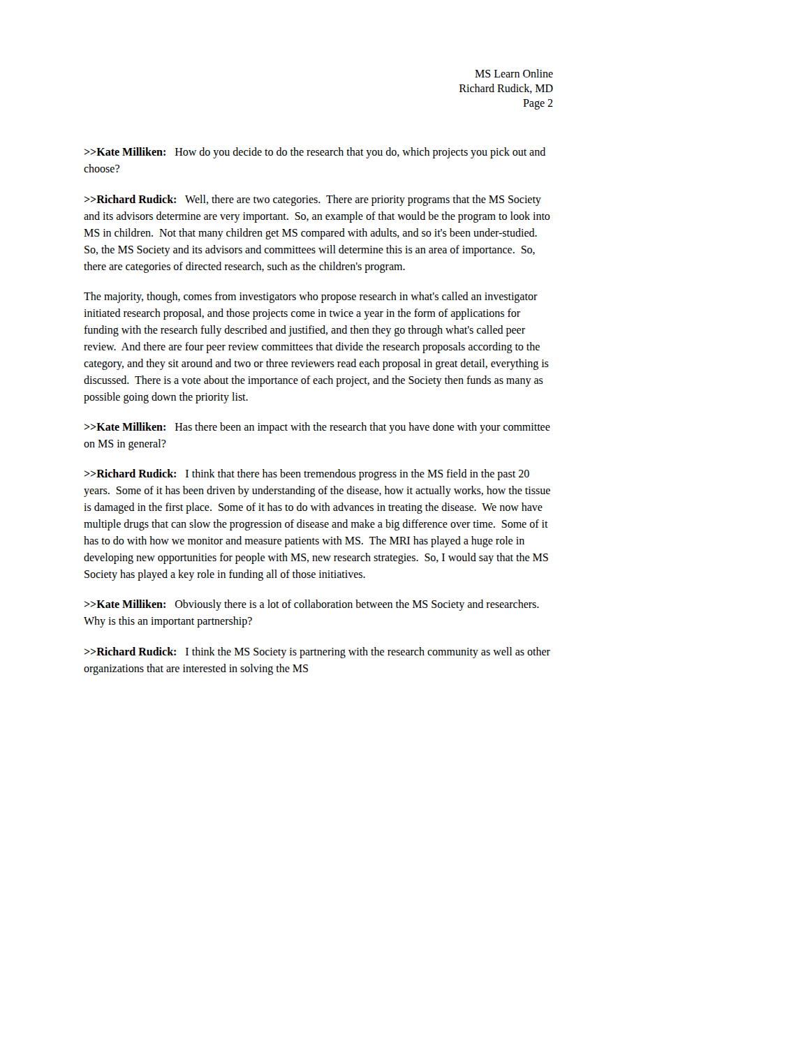MS Learn Online
Richard Rudick, MD
Page 2
>>Kate Milliken: How do you decide to do the research that you do, which projects you pick out and choose?
>>Richard Rudick: Well, there are two categories. There are priority programs that the MS Society and its advisors determine are very important. So, an example of that would be the program to look into MS in children. Not that many children get MS compared with adults, and so it's been under-studied. So, the MS Society and its advisors and committees will determine this is an area of importance. So, there are categories of directed research, such as the children's program.
The majority, though, comes from investigators who propose research in what's called an investigator initiated research proposal, and those projects come in twice a year in the form of applications for funding with the research fully described and justified, and then they go through what's called peer review. And there are four peer review committees that divide the research proposals according to the category, and they sit around and two or three reviewers read each proposal in great detail, everything is discussed. There is a vote about the importance of each project, and the Society then funds as many as possible going down the priority list.
>>Kate Milliken: Has there been an impact with the research that you have done with your committee on MS in general?
>>Richard Rudick: I think that there has been tremendous progress in the MS field in the past 20 years. Some of it has been driven by understanding of the disease, how it actually works, how the tissue is damaged in the first place. Some of it has to do with advances in treating the disease. We now have multiple drugs that can slow the progression of disease and make a big difference over time. Some of it has to do with how we monitor and measure patients with MS. The MRI has played a huge role in developing new opportunities for people with MS, new research strategies. So, I would say that the MS Society has played a key role in funding all of those initiatives.
>>Kate Milliken: Obviously there is a lot of collaboration between the MS Society and researchers. Why is this an important partnership?
>>Richard Rudick: I think the MS Society is partnering with the research community as well as other organizations that are interested in solving the MS